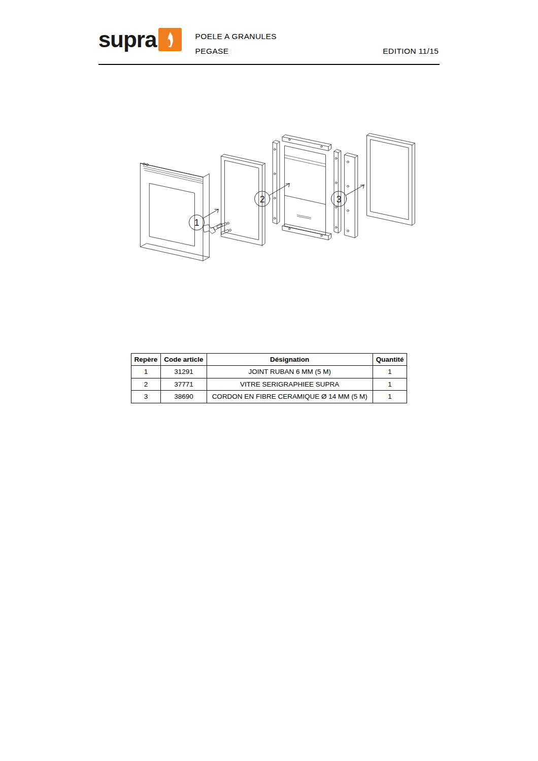supra
POELE A GRANULES
PEGASE EDITION 11/15
1 2 3
| Repère | Code article | Désignation | Quantité |
| --- | --- | --- | --- |
| 1 | 31291 | JOINT RUBAN 6 MM (5 M) | 1 |
| 2 | 37771 | VITRE SERIGRAPHIEE SUPRA | 1 |
| 3 | 38690 | CORDON EN FIBRE CERAMIQUE Ø 14 MM (5 M) | 1 |